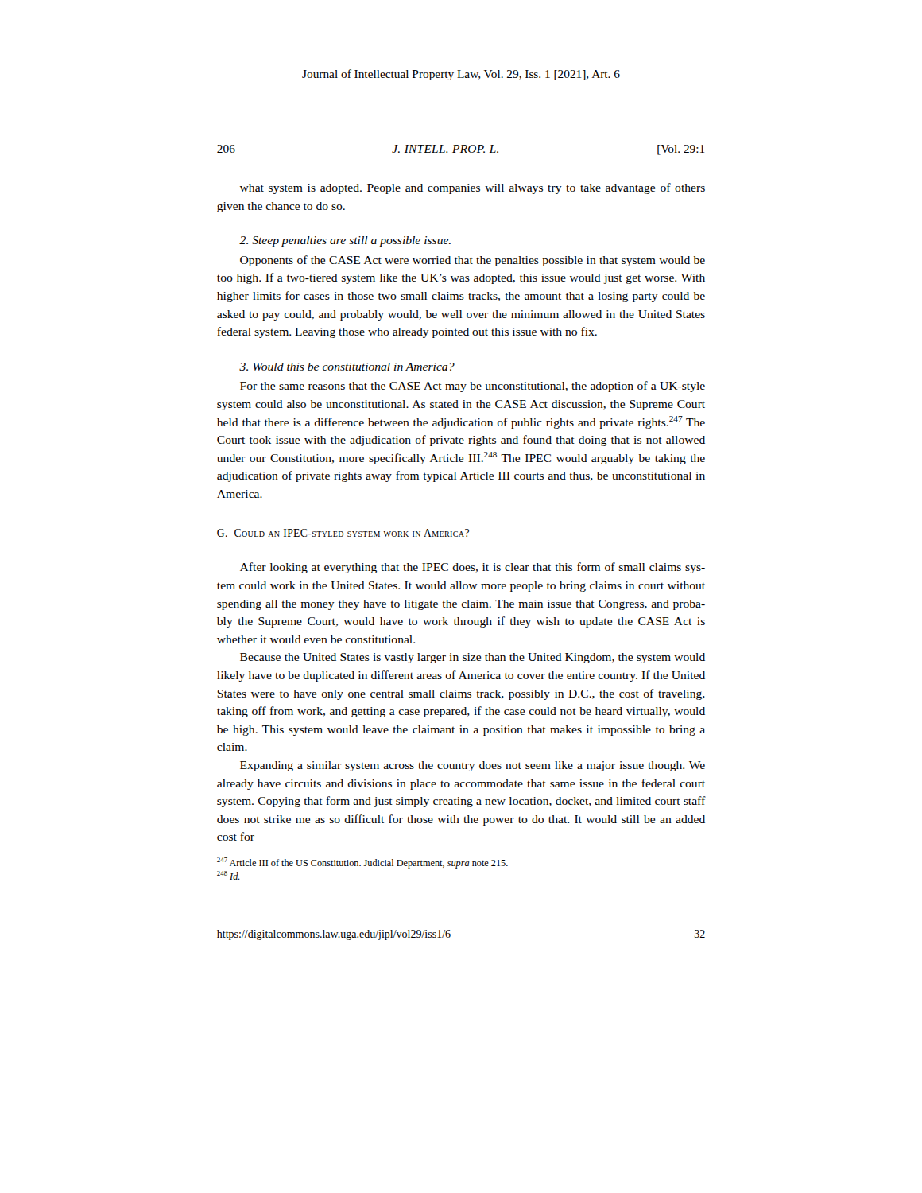Journal of Intellectual Property Law, Vol. 29, Iss. 1 [2021], Art. 6
206 J. INTELL. PROP. L. [Vol. 29:1
what system is adopted. People and companies will always try to take advantage of others given the chance to do so.
2. Steep penalties are still a possible issue.
Opponents of the CASE Act were worried that the penalties possible in that system would be too high. If a two-tiered system like the UK’s was adopted, this issue would just get worse. With higher limits for cases in those two small claims tracks, the amount that a losing party could be asked to pay could, and probably would, be well over the minimum allowed in the United States federal system. Leaving those who already pointed out this issue with no fix.
3. Would this be constitutional in America?
For the same reasons that the CASE Act may be unconstitutional, the adoption of a UK-style system could also be unconstitutional. As stated in the CASE Act discussion, the Supreme Court held that there is a difference between the adjudication of public rights and private rights.247 The Court took issue with the adjudication of private rights and found that doing that is not allowed under our Constitution, more specifically Article III.248 The IPEC would arguably be taking the adjudication of private rights away from typical Article III courts and thus, be unconstitutional in America.
G. Could an IPEC-styled system work in America?
After looking at everything that the IPEC does, it is clear that this form of small claims system could work in the United States. It would allow more people to bring claims in court without spending all the money they have to litigate the claim. The main issue that Congress, and probably the Supreme Court, would have to work through if they wish to update the CASE Act is whether it would even be constitutional.
Because the United States is vastly larger in size than the United Kingdom, the system would likely have to be duplicated in different areas of America to cover the entire country. If the United States were to have only one central small claims track, possibly in D.C., the cost of traveling, taking off from work, and getting a case prepared, if the case could not be heard virtually, would be high. This system would leave the claimant in a position that makes it impossible to bring a claim.
Expanding a similar system across the country does not seem like a major issue though. We already have circuits and divisions in place to accommodate that same issue in the federal court system. Copying that form and just simply creating a new location, docket, and limited court staff does not strike me as so difficult for those with the power to do that. It would still be an added cost for
247 Article III of the US Constitution. Judicial Department, supra note 215.
248 Id.
https://digitalcommons.law.uga.edu/jipl/vol29/iss1/6 32